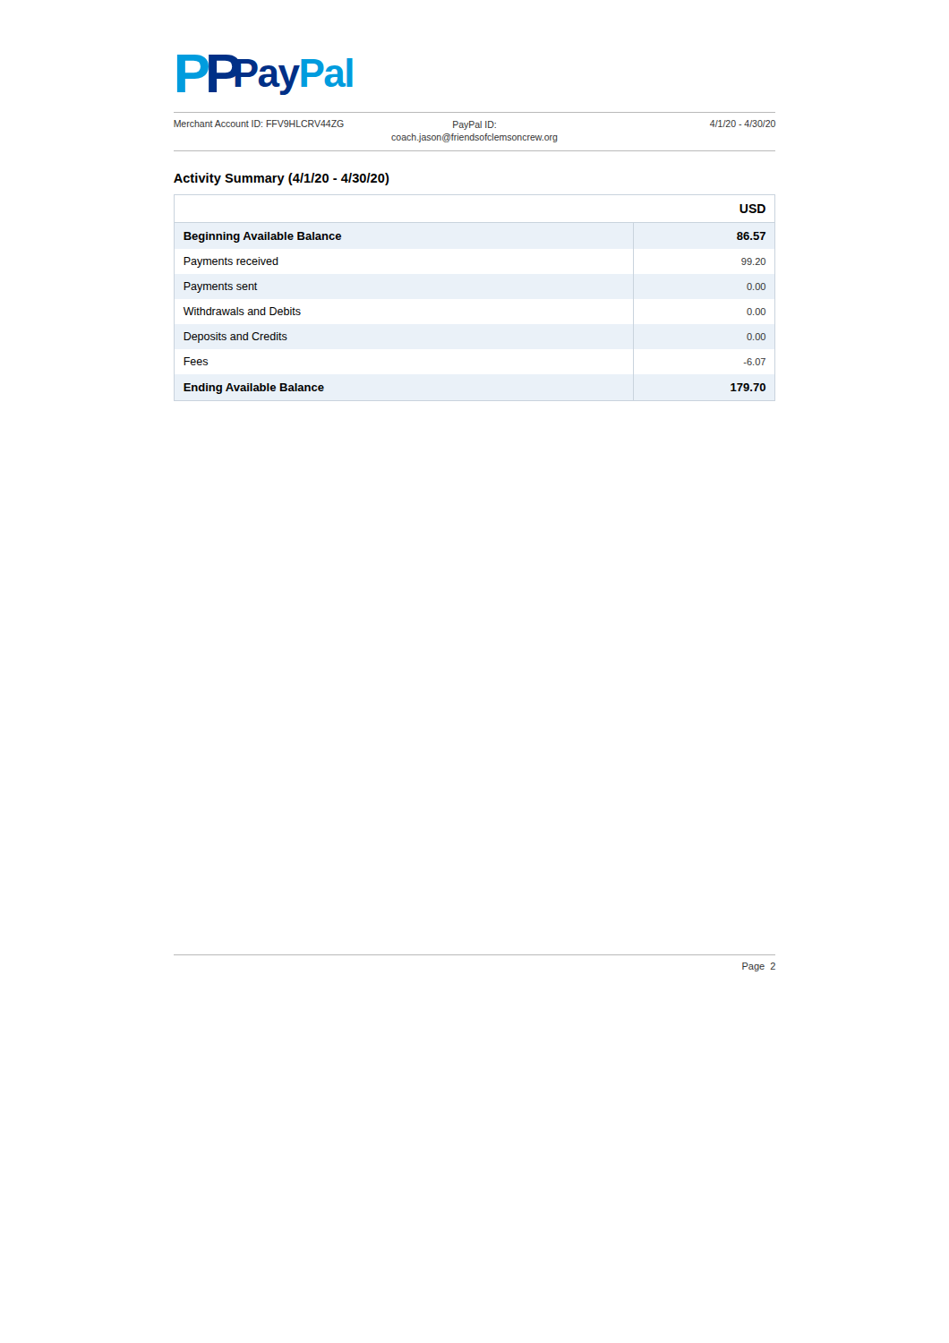PP Pay Pal
Merchant Account ID: FFV9HLCRV44ZG
PayPal ID:
coach.jason@friendsofclemsoncrew.org
4/1/20 - 4/30/20
Activity Summary (4/1/20 - 4/30/20)
| | USD |
| --- | --- |
| Beginning Available Balance | 86.57 |
| Payments received | 99.20 |
| Payments sent | 0.00 |
| Withdrawals and Debits | 0.00 |
| Deposits and Credits | 0.00 |
| Fees | -6.07 |
| Ending Available Balance | 179.70 |
Page 2